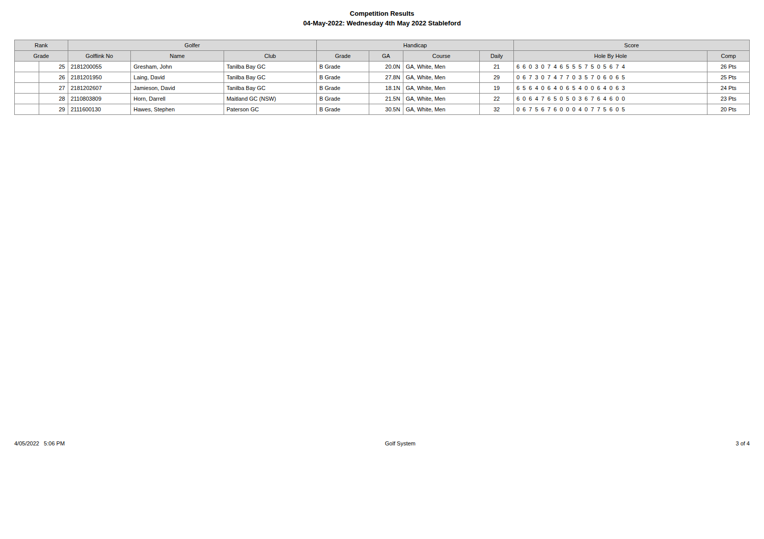Competition Results
04-May-2022: Wednesday 4th May 2022 Stableford
| Rank | Golfer | Handicap | Score |
| --- | --- | --- | --- |
| Grade | Golflink No | Name | Club | Grade | GA | Course | Daily | Hole By Hole | Comp |
| | 25 | 2181200055 | Gresham, John | Tanilba Bay GC | B Grade | 20.0N | GA, White, Men | 21 | 6 6 0 3 0 7 4 6 5 5 5 7 5 0 5 6 7 4 | 26 Pts |
| | 26 | 2181201950 | Laing, David | Tanilba Bay GC | B Grade | 27.8N | GA, White, Men | 29 | 0 6 7 3 0 7 4 7 7 0 3 5 7 0 6 0 6 5 | 25 Pts |
| | 27 | 2181202607 | Jamieson, David | Tanilba Bay GC | B Grade | 18.1N | GA, White, Men | 19 | 6 5 6 4 0 6 4 0 6 5 4 0 0 6 4 0 6 3 | 24 Pts |
| | 28 | 2110803809 | Horn, Darrell | Maitland GC (NSW) | B Grade | 21.5N | GA, White, Men | 22 | 6 0 6 4 7 6 5 0 5 0 3 6 7 6 4 6 0 0 | 23 Pts |
| | 29 | 2111600130 | Hawes, Stephen | Paterson GC | B Grade | 30.5N | GA, White, Men | 32 | 0 6 7 5 6 7 6 0 0 0 4 0 7 7 5 6 0 5 | 20 Pts |
4/05/2022 5:06 PM
Golf System
3 of 4